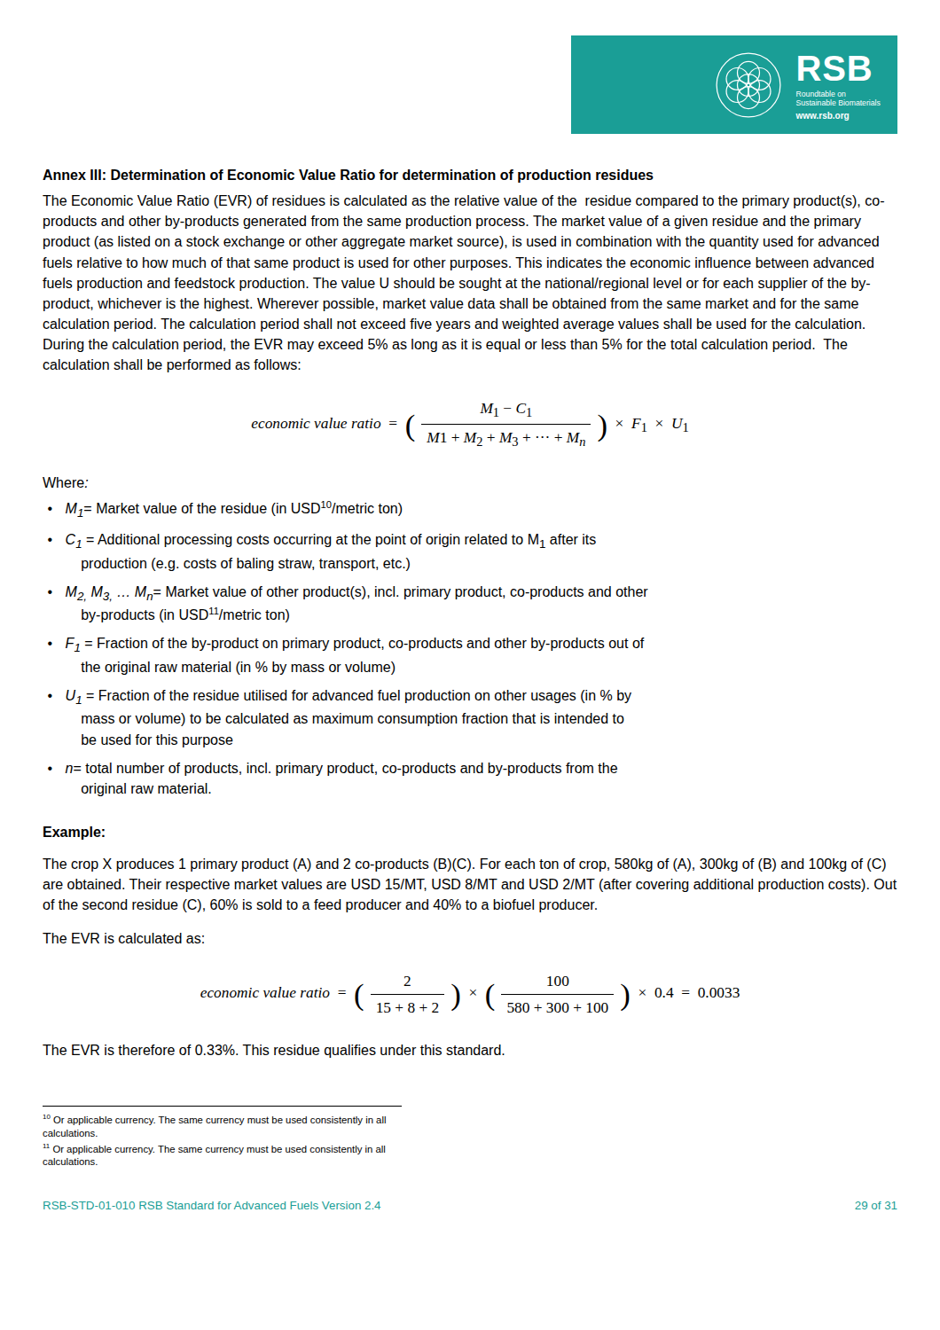RSB Roundtable on
Sustainable Biomaterials www.rsb.org
Annex III: Determination of Economic Value Ratio for determination of production residues
The Economic Value Ratio (EVR) of residues is calculated as the relative value of the residue compared to the primary product(s), co-products and other by-products generated from the same production process. The market value of a given residue and the primary product (as listed on a stock exchange or other aggregate market source), is used in combination with the quantity used for advanced fuels relative to how much of that same product is used for other purposes. This indicates the economic influence between advanced fuels production and feedstock production. The value U should be sought at the national/regional level or for each supplier of the by-product, whichever is the highest. Wherever possible, market value data shall be obtained from the same market and for the same calculation period. The calculation period shall not exceed five years and weighted average values shall be used for the calculation. During the calculation period, the EVR may exceed 5% as long as it is equal or less than 5% for the total calculation period. The calculation shall be performed as follows:
economic value ratio = ( M1 − C1 M1 + M2 + M3 + ··· + Mn ) × F1 × U1
Where:
M1= Market value of the residue (in USD10/metric ton)
C1 = Additional processing costs occurring at the point of origin related to M1 after its production (e.g. costs of baling straw, transport, etc.)
M2, M3, … Mn= Market value of other product(s), incl. primary product, co-products and other by-products (in USD11/metric ton)
F1 = Fraction of the by-product on primary product, co-products and other by-products out of the original raw material (in % by mass or volume)
U1 = Fraction of the residue utilised for advanced fuel production on other usages (in % by mass or volume) to be calculated as maximum consumption fraction that is intended to be used for this purpose
n= total number of products, incl. primary product, co-products and by-products from the original raw material.
Example:
The crop X produces 1 primary product (A) and 2 co-products (B)(C). For each ton of crop, 580kg of (A), 300kg of (B) and 100kg of (C) are obtained. Their respective market values are USD 15/MT, USD 8/MT and USD 2/MT (after covering additional production costs). Out of the second residue (C), 60% is sold to a feed producer and 40% to a biofuel producer.
The EVR is calculated as:
economic value ratio = ( 2 15 + 8 + 2 ) × ( 100 580 + 300 + 100 ) × 0.4 = 0.0033
The EVR is therefore of 0.33%. This residue qualifies under this standard.
10 Or applicable currency. The same currency must be used consistently in all calculations.
11 Or applicable currency. The same currency must be used consistently in all calculations.
RSB-STD-01-010 RSB Standard for Advanced Fuels Version 2.4
29 of 31